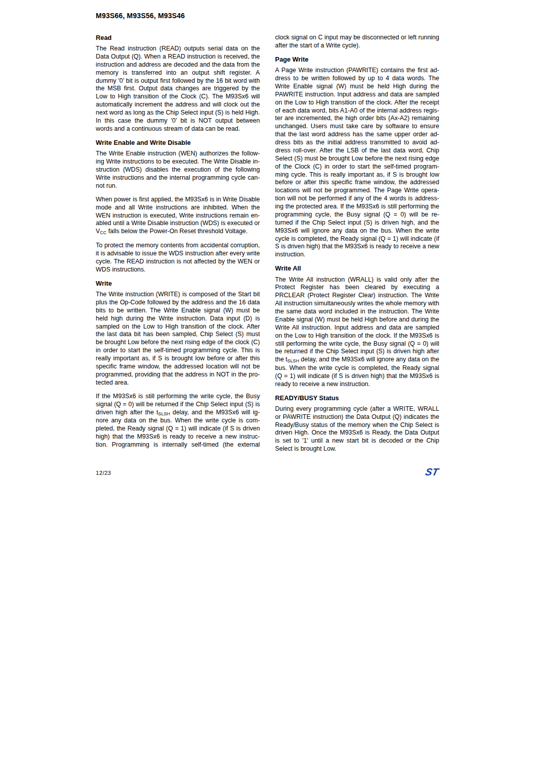M93S66, M93S56, M93S46
Read
The Read instruction (READ) outputs serial data on the Data Output (Q). When a READ instruction is received, the instruction and address are decoded and the data from the memory is transferred into an output shift register. A dummy '0' bit is output first followed by the 16 bit word with the MSB first. Output data changes are triggered by the Low to High transition of the Clock (C). The M93Sx6 will automatically increment the address and will clock out the next word as long as the Chip Select input (S) is held High. In this case the dummy '0' bit is NOT output between words and a continuous stream of data can be read.
Write Enable and Write Disable
The Write Enable instruction (WEN) authorizes the following Write instructions to be executed. The Write Disable instruction (WDS) disables the execution of the following Write instructions and the internal programming cycle cannot run.
When power is first applied, the M93Sx6 is in Write Disable mode and all Write instructions are inhibited. When the WEN instruction is executed, Write instructions remain enabled until a Write Disable instruction (WDS) is executed or VCC falls below the Power-On Reset threshold Voltage.
To protect the memory contents from accidental corruption, it is advisable to issue the WDS instruction after every write cycle. The READ instruction is not affected by the WEN or WDS instructions.
Write
The Write instruction (WRITE) is composed of the Start bit plus the Op-Code followed by the address and the 16 data bits to be written. The Write Enable signal (W) must be held high during the Write instruction. Data input (D) is sampled on the Low to High transition of the clock. After the last data bit has been sampled, Chip Select (S) must be brought Low before the next rising edge of the clock (C) in order to start the self-timed programming cycle. This is really important as, if S is brought low before or after this specific frame window, the addressed location will not be programmed, providing that the address in NOT in the protected area.
If the M93Sx6 is still performing the write cycle, the Busy signal (Q = 0) will be returned if the Chip Select input (S) is driven high after the tSLSH delay, and the M93Sx6 will ignore any data on the bus. When the write cycle is completed, the Ready signal (Q = 1) will indicate (if S is driven high) that the M93Sx6 is ready to receive a new instruction. Programming is internally self-timed (the external clock signal on C input may be disconnected or left running after the start of a Write cycle).
Page Write
A Page Write instruction (PAWRITE) contains the first address to be written followed by up to 4 data words. The Write Enable signal (W) must be held High during the PAWRITE instruction. Input address and data are sampled on the Low to High transition of the clock. After the receipt of each data word, bits A1-A0 of the internal address register are incremented, the high order bits (Ax-A2) remaining unchanged. Users must take care by software to ensure that the last word address has the same upper order address bits as the initial address transmitted to avoid address roll-over. After the LSB of the last data word, Chip Select (S) must be brought Low before the next rising edge of the Clock (C) in order to start the self-timed programming cycle. This is really important as, if S is brought low before or after this specific frame window, the addressed locations will not be programmed. The Page Write operation will not be performed if any of the 4 words is addressing the protected area. If the M93Sx6 is still performing the programming cycle, the Busy signal (Q = 0) will be returned if the Chip Select input (S) is driven high, and the M93Sx6 will ignore any data on the bus. When the write cycle is completed, the Ready signal (Q = 1) will indicate (if S is driven high) that the M93Sx6 is ready to receive a new instruction.
Write All
The Write All instruction (WRALL) is valid only after the Protect Register has been cleared by executing a PRCLEAR (Protect Register Clear) instruction. The Write All instruction simultaneously writes the whole memory with the same data word included in the instruction. The Write Enable signal (W) must be held High before and during the Write All instruction. Input address and data are sampled on the Low to High transition of the clock. If the M93Sx6 is still performing the write cycle, the Busy signal (Q = 0) will be returned if the Chip Select input (S) is driven high after the tSLSH delay, and the M93Sx6 will ignore any data on the bus. When the write cycle is completed, the Ready signal (Q = 1) will indicate (if S is driven high) that the M93Sx6 is ready to receive a new instruction.
READY/BUSY Status
During every programming cycle (after a WRITE, WRALL or PAWRITE instruction) the Data Output (Q) indicates the Ready/Busy status of the memory when the Chip Select is driven High. Once the M93Sx6 is Ready, the Data Output is set to '1' until a new start bit is decoded or the Chip Select is brought Low.
12/23
ST